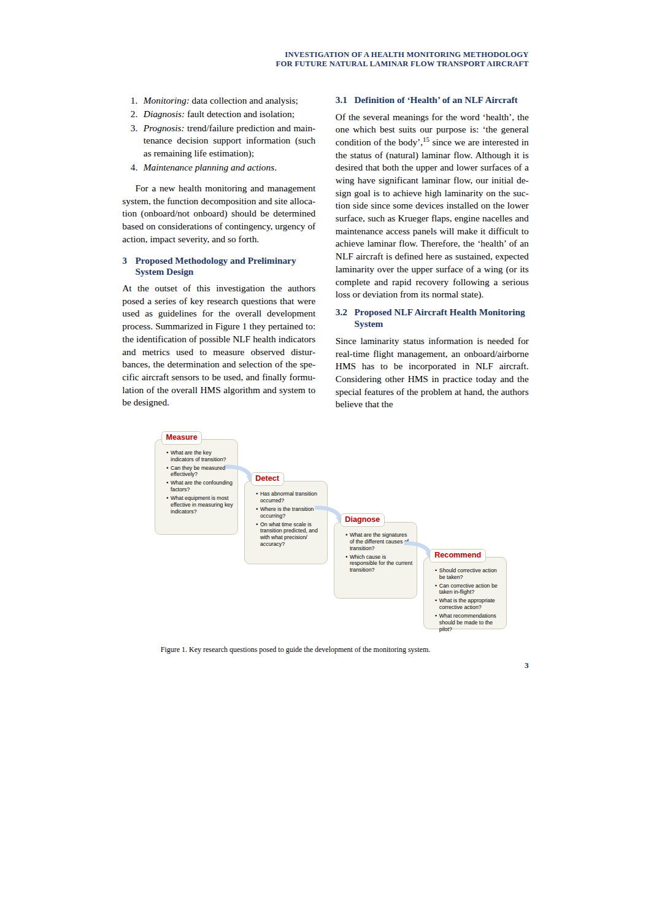INVESTIGATION OF A HEALTH MONITORING METHODOLOGY FOR FUTURE NATURAL LAMINAR FLOW TRANSPORT AIRCRAFT
Monitoring: data collection and analysis;
Diagnosis: fault detection and isolation;
Prognosis: trend/failure prediction and maintenance decision support information (such as remaining life estimation);
Maintenance planning and actions.
For a new health monitoring and management system, the function decomposition and site allocation (onboard/not onboard) should be determined based on considerations of contingency, urgency of action, impact severity, and so forth.
3 Proposed Methodology and Preliminary System Design
At the outset of this investigation the authors posed a series of key research questions that were used as guidelines for the overall development process. Summarized in Figure 1 they pertained to: the identification of possible NLF health indicators and metrics used to measure observed disturbances, the determination and selection of the specific aircraft sensors to be used, and finally formulation of the overall HMS algorithm and system to be designed.
3.1 Definition of ‘Health’ of an NLF Aircraft
Of the several meanings for the word ‘health’, the one which best suits our purpose is: ‘the general condition of the body’,15 since we are interested in the status of (natural) laminar flow. Although it is desired that both the upper and lower surfaces of a wing have significant laminar flow, our initial design goal is to achieve high laminarity on the suction side since some devices installed on the lower surface, such as Krueger flaps, engine nacelles and maintenance access panels will make it difficult to achieve laminar flow. Therefore, the ‘health’ of an NLF aircraft is defined here as sustained, expected laminarity over the upper surface of a wing (or its complete and rapid recovery following a serious loss or deviation from its normal state).
3.2 Proposed NLF Aircraft Health Monitoring System
Since laminarity status information is needed for real-time flight management, an onboard/airborne HMS has to be incorporated in NLF aircraft. Considering other HMS in practice today and the special features of the problem at hand, the authors believe that the
Measure
What are the key indicators of transition?
Can they be measured effectively?
What are the confounding factors?
What equipment is most effective in measuring key indicators?
Detect
Has abnormal transition occurred?
Where is the transition occurring?
On what time scale is transition predicted, and with what precision/ accuracy?
Diagnose
What are the signatures of the different causes of transition?
Which cause is responsible for the current transition?
Recommend
Should corrective action be taken?
Can corrective action be taken in-flight?
What is the appropriate corrective action?
What recommendations should be made to the pilot?
Figure 1. Key research questions posed to guide the development of the monitoring system.
3